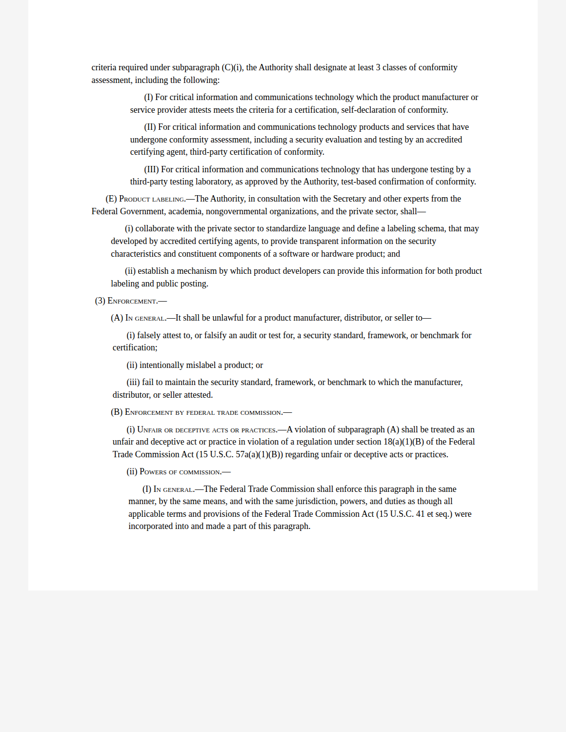criteria required under subparagraph (C)(i), the Authority shall designate at least 3 classes of conformity assessment, including the following:
(I) For critical information and communications technology which the product manufacturer or service provider attests meets the criteria for a certification, self-declaration of conformity.
(II) For critical information and communications technology products and services that have undergone conformity assessment, including a security evaluation and testing by an accredited certifying agent, third-party certification of conformity.
(III) For critical information and communications technology that has undergone testing by a third-party testing laboratory, as approved by the Authority, test-based confirmation of conformity.
(E) Product labeling.—The Authority, in consultation with the Secretary and other experts from the Federal Government, academia, nongovernmental organizations, and the private sector, shall—
(i) collaborate with the private sector to standardize language and define a labeling schema, that may developed by accredited certifying agents, to provide transparent information on the security characteristics and constituent components of a software or hardware product; and
(ii) establish a mechanism by which product developers can provide this information for both product labeling and public posting.
(3) Enforcement.—
(A) In general.—It shall be unlawful for a product manufacturer, distributor, or seller to—
(i) falsely attest to, or falsify an audit or test for, a security standard, framework, or benchmark for certification;
(ii) intentionally mislabel a product; or
(iii) fail to maintain the security standard, framework, or benchmark to which the manufacturer, distributor, or seller attested.
(B) Enforcement by federal trade commission.—
(i) Unfair or deceptive acts or practices.—A violation of subparagraph (A) shall be treated as an unfair and deceptive act or practice in violation of a regulation under section 18(a)(1)(B) of the Federal Trade Commission Act (15 U.S.C. 57a(a)(1)(B)) regarding unfair or deceptive acts or practices.
(ii) Powers of commission.—
(I) In general.—The Federal Trade Commission shall enforce this paragraph in the same manner, by the same means, and with the same jurisdiction, powers, and duties as though all applicable terms and provisions of the Federal Trade Commission Act (15 U.S.C. 41 et seq.) were incorporated into and made a part of this paragraph.